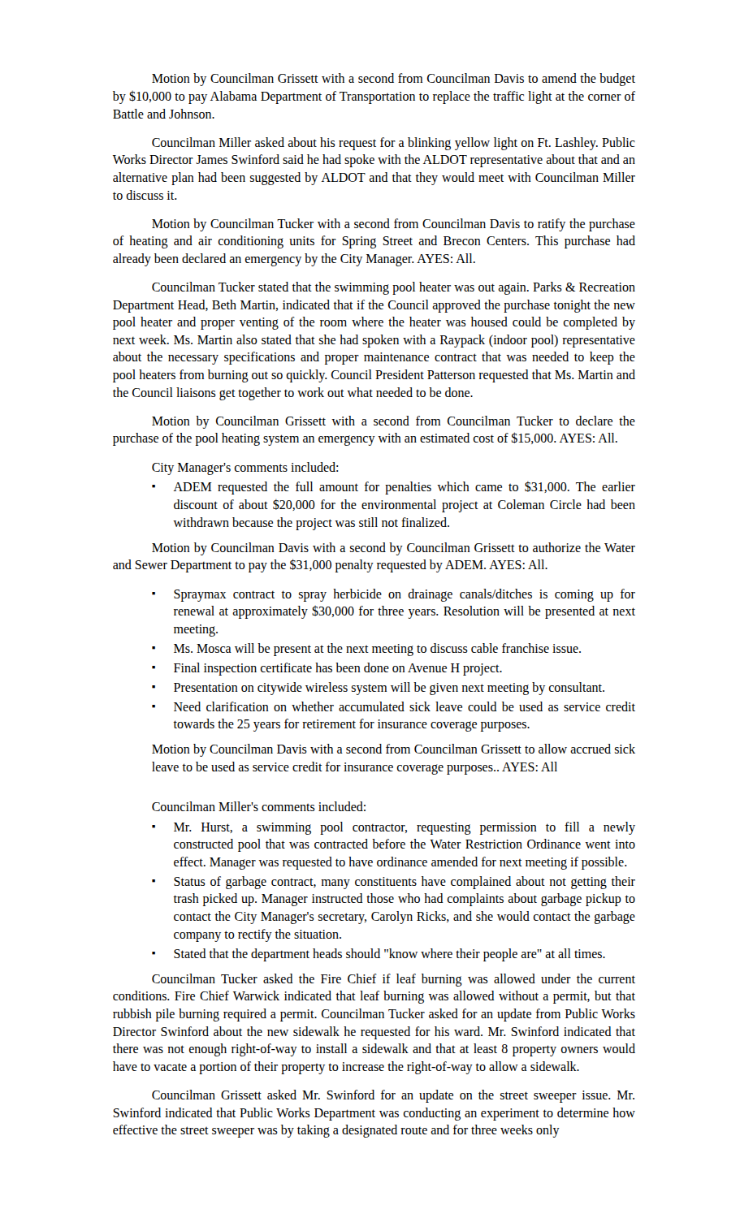Motion by Councilman Grissett with a second from Councilman Davis to amend the budget by $10,000 to pay Alabama Department of Transportation to replace the traffic light at the corner of Battle and Johnson.
Councilman Miller asked about his request for a blinking yellow light on Ft. Lashley. Public Works Director James Swinford said he had spoke with the ALDOT representative about that and an alternative plan had been suggested by ALDOT and that they would meet with Councilman Miller to discuss it.
Motion by Councilman Tucker with a second from Councilman Davis to ratify the purchase of heating and air conditioning units for Spring Street and Brecon Centers. This purchase had already been declared an emergency by the City Manager. AYES: All.
Councilman Tucker stated that the swimming pool heater was out again. Parks & Recreation Department Head, Beth Martin, indicated that if the Council approved the purchase tonight the new pool heater and proper venting of the room where the heater was housed could be completed by next week. Ms. Martin also stated that she had spoken with a Raypack (indoor pool) representative about the necessary specifications and proper maintenance contract that was needed to keep the pool heaters from burning out so quickly. Council President Patterson requested that Ms. Martin and the Council liaisons get together to work out what needed to be done.
Motion by Councilman Grissett with a second from Councilman Tucker to declare the purchase of the pool heating system an emergency with an estimated cost of $15,000. AYES: All.
City Manager's comments included:
ADEM requested the full amount for penalties which came to $31,000. The earlier discount of about $20,000 for the environmental project at Coleman Circle had been withdrawn because the project was still not finalized.
Motion by Councilman Davis with a second by Councilman Grissett to authorize the Water and Sewer Department to pay the $31,000 penalty requested by ADEM. AYES: All.
Spraymax contract to spray herbicide on drainage canals/ditches is coming up for renewal at approximately $30,000 for three years. Resolution will be presented at next meeting.
Ms. Mosca will be present at the next meeting to discuss cable franchise issue.
Final inspection certificate has been done on Avenue H project.
Presentation on citywide wireless system will be given next meeting by consultant.
Need clarification on whether accumulated sick leave could be used as service credit towards the 25 years for retirement for insurance coverage purposes.
Motion by Councilman Davis with a second from Councilman Grissett to allow accrued sick leave to be used as service credit for insurance coverage purposes.. AYES: All
Councilman Miller's comments included:
Mr. Hurst, a swimming pool contractor, requesting permission to fill a newly constructed pool that was contracted before the Water Restriction Ordinance went into effect. Manager was requested to have ordinance amended for next meeting if possible.
Status of garbage contract, many constituents have complained about not getting their trash picked up. Manager instructed those who had complaints about garbage pickup to contact the City Manager's secretary, Carolyn Ricks, and she would contact the garbage company to rectify the situation.
Stated that the department heads should "know where their people are" at all times.
Councilman Tucker asked the Fire Chief if leaf burning was allowed under the current conditions. Fire Chief Warwick indicated that leaf burning was allowed without a permit, but that rubbish pile burning required a permit. Councilman Tucker asked for an update from Public Works Director Swinford about the new sidewalk he requested for his ward. Mr. Swinford indicated that there was not enough right-of-way to install a sidewalk and that at least 8 property owners would have to vacate a portion of their property to increase the right-of-way to allow a sidewalk.
Councilman Grissett asked Mr. Swinford for an update on the street sweeper issue. Mr. Swinford indicated that Public Works Department was conducting an experiment to determine how effective the street sweeper was by taking a designated route and for three weeks only